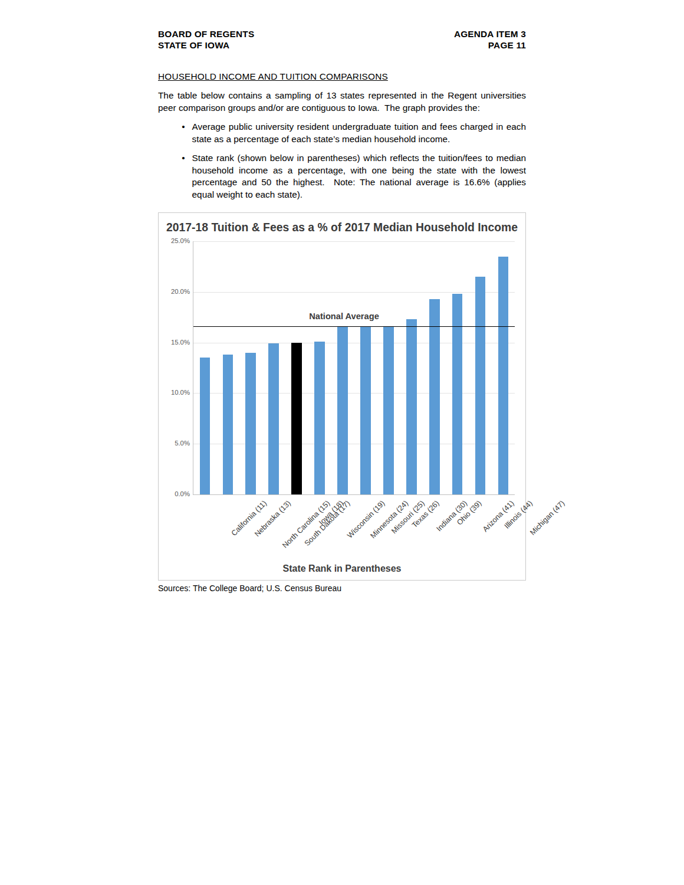BOARD OF REGENTS
STATE OF IOWA
AGENDA ITEM 3
PAGE 11
HOUSEHOLD INCOME AND TUITION COMPARISONS
The table below contains a sampling of 13 states represented in the Regent universities peer comparison groups and/or are contiguous to Iowa. The graph provides the:
Average public university resident undergraduate tuition and fees charged in each state as a percentage of each state’s median household income.
State rank (shown below in parentheses) which reflects the tuition/fees to median household income as a percentage, with one being the state with the lowest percentage and 50 the highest. Note: The national average is 16.6% (applies equal weight to each state).
2017-18 Tuition & Fees as a % of 2017 Median Household Income
25.0%
20.0%
15.0%
10.0%
5.0%
0.0%
National Average
California (11)
Nebraska (13)
North Carolina (15)
South Dakota (17)
Iowa (18)
Wisconsin (19)
Minnesota (24)
Missouri (25)
Texas (26)
Indiana (30)
Ohio (39)
Arizona (41)
Illinois (44)
Michigan (47)
State Rank in Parentheses
Sources: The College Board; U.S. Census Bureau